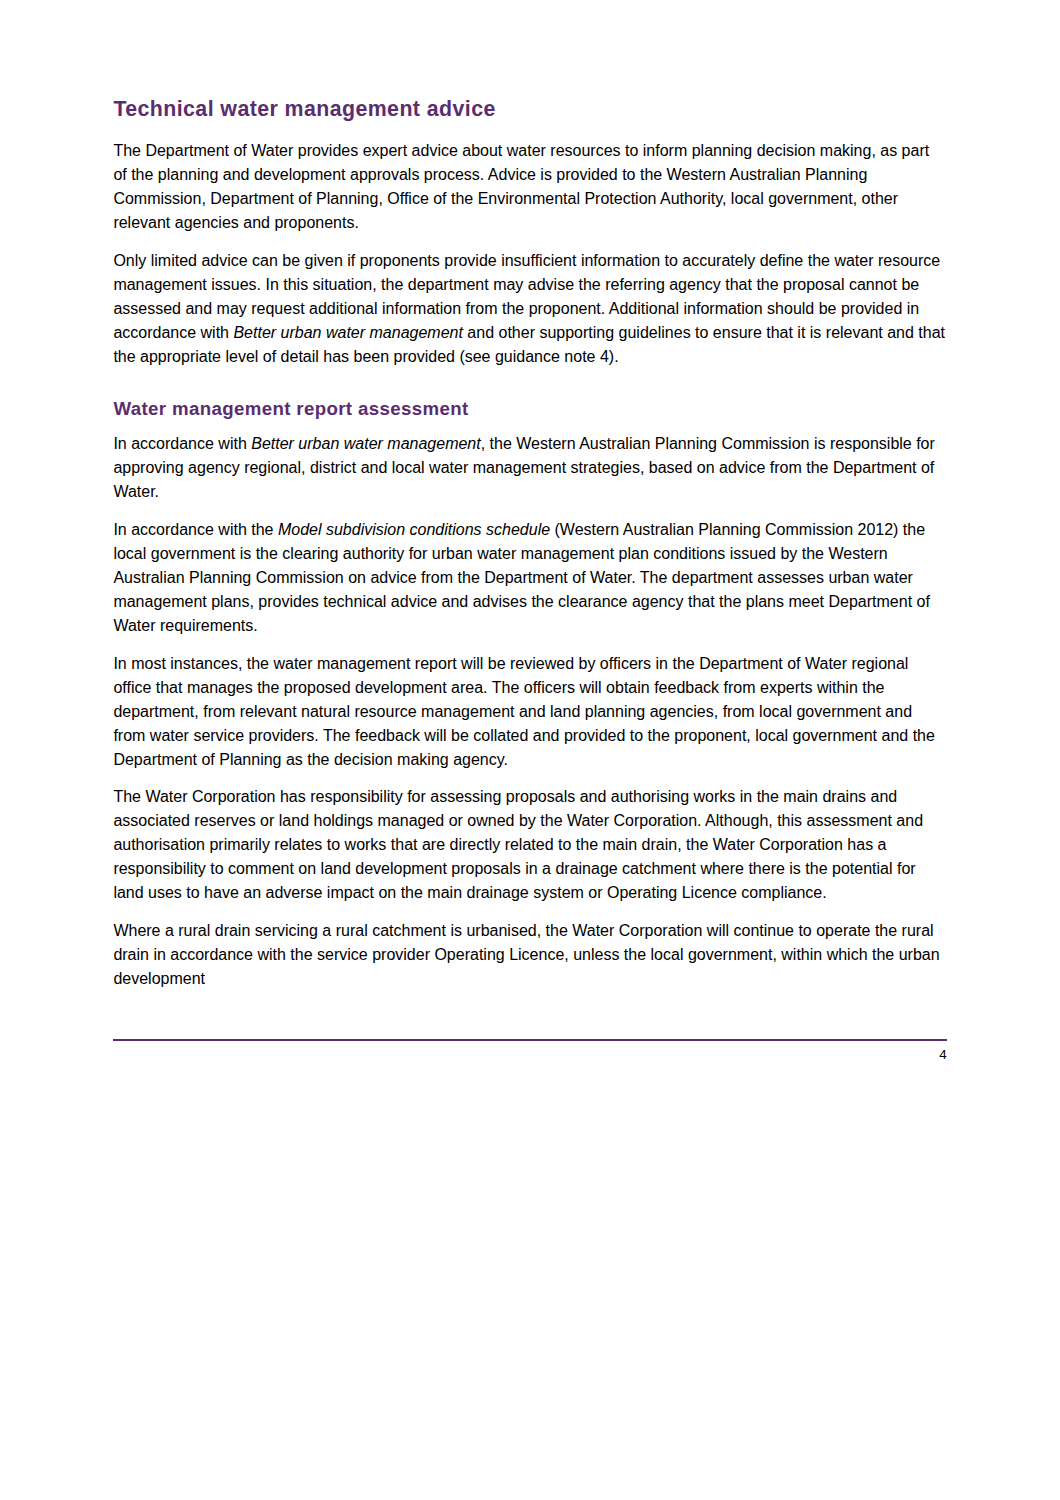Technical water management advice
The Department of Water provides expert advice about water resources to inform planning decision making, as part of the planning and development approvals process. Advice is provided to the Western Australian Planning Commission, Department of Planning, Office of the Environmental Protection Authority, local government, other relevant agencies and proponents.
Only limited advice can be given if proponents provide insufficient information to accurately define the water resource management issues. In this situation, the department may advise the referring agency that the proposal cannot be assessed and may request additional information from the proponent. Additional information should be provided in accordance with Better urban water management and other supporting guidelines to ensure that it is relevant and that the appropriate level of detail has been provided (see guidance note 4).
Water management report assessment
In accordance with Better urban water management, the Western Australian Planning Commission is responsible for approving agency regional, district and local water management strategies, based on advice from the Department of Water.
In accordance with the Model subdivision conditions schedule (Western Australian Planning Commission 2012) the local government is the clearing authority for urban water management plan conditions issued by the Western Australian Planning Commission on advice from the Department of Water. The department assesses urban water management plans, provides technical advice and advises the clearance agency that the plans meet Department of Water requirements.
In most instances, the water management report will be reviewed by officers in the Department of Water regional office that manages the proposed development area. The officers will obtain feedback from experts within the department, from relevant natural resource management and land planning agencies, from local government and from water service providers. The feedback will be collated and provided to the proponent, local government and the Department of Planning as the decision making agency.
The Water Corporation has responsibility for assessing proposals and authorising works in the main drains and associated reserves or land holdings managed or owned by the Water Corporation. Although, this assessment and authorisation primarily relates to works that are directly related to the main drain, the Water Corporation has a responsibility to comment on land development proposals in a drainage catchment where there is the potential for land uses to have an adverse impact on the main drainage system or Operating Licence compliance.
Where a rural drain servicing a rural catchment is urbanised, the Water Corporation will continue to operate the rural drain in accordance with the service provider Operating Licence, unless the local government, within which the urban development
4